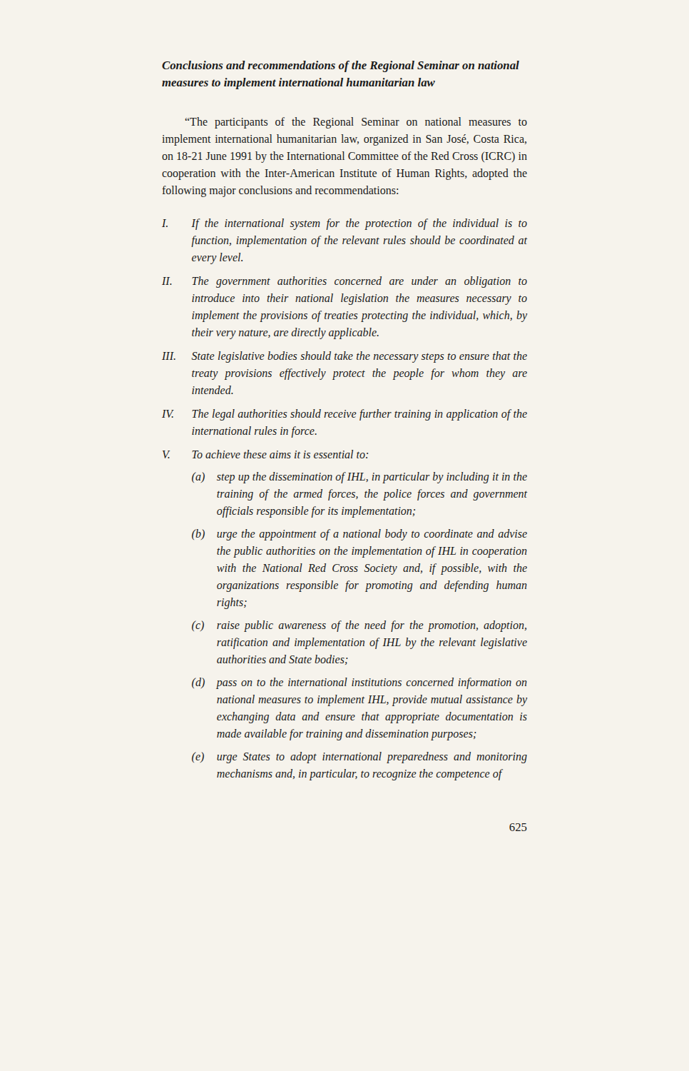Conclusions and recommendations of the Regional Seminar on national measures to implement international humanitarian law
“The participants of the Regional Seminar on national measures to implement international humanitarian law, organized in San José, Costa Rica, on 18-21 June 1991 by the International Committee of the Red Cross (ICRC) in cooperation with the Inter-American Institute of Human Rights, adopted the following major conclusions and recommendations:
I. If the international system for the protection of the individual is to function, implementation of the relevant rules should be coordinated at every level.
II. The government authorities concerned are under an obligation to introduce into their national legislation the measures necessary to implement the provisions of treaties protecting the individual, which, by their very nature, are directly applicable.
III. State legislative bodies should take the necessary steps to ensure that the treaty provisions effectively protect the people for whom they are intended.
IV. The legal authorities should receive further training in application of the international rules in force.
V. To achieve these aims it is essential to:
(a) step up the dissemination of IHL, in particular by including it in the training of the armed forces, the police forces and government officials responsible for its implementation;
(b) urge the appointment of a national body to coordinate and advise the public authorities on the implementation of IHL in cooperation with the National Red Cross Society and, if possible, with the organizations responsible for promoting and defending human rights;
(c) raise public awareness of the need for the promotion, adoption, ratification and implementation of IHL by the relevant legislative authorities and State bodies;
(d) pass on to the international institutions concerned information on national measures to implement IHL, provide mutual assistance by exchanging data and ensure that appropriate documentation is made available for training and dissemination purposes;
(e) urge States to adopt international preparedness and monitoring mechanisms and, in particular, to recognize the competence of
625